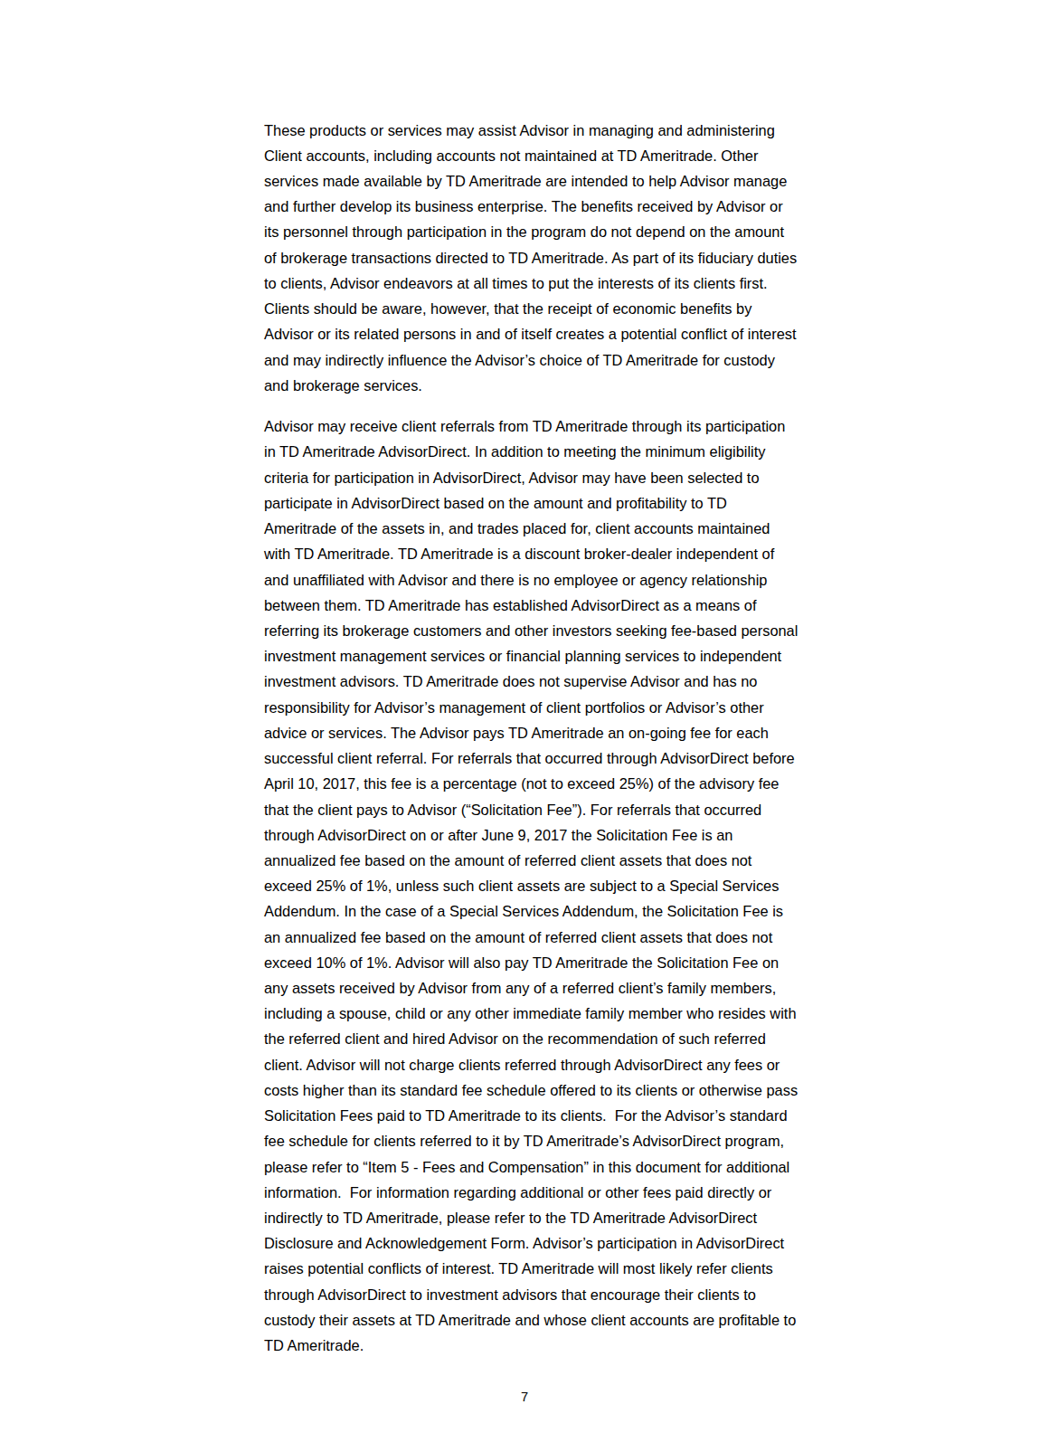These products or services may assist Advisor in managing and administering Client accounts, including accounts not maintained at TD Ameritrade. Other services made available by TD Ameritrade are intended to help Advisor manage and further develop its business enterprise. The benefits received by Advisor or its personnel through participation in the program do not depend on the amount of brokerage transactions directed to TD Ameritrade. As part of its fiduciary duties to clients, Advisor endeavors at all times to put the interests of its clients first. Clients should be aware, however, that the receipt of economic benefits by Advisor or its related persons in and of itself creates a potential conflict of interest and may indirectly influence the Advisor’s choice of TD Ameritrade for custody and brokerage services.
Advisor may receive client referrals from TD Ameritrade through its participation in TD Ameritrade AdvisorDirect. In addition to meeting the minimum eligibility criteria for participation in AdvisorDirect, Advisor may have been selected to participate in AdvisorDirect based on the amount and profitability to TD Ameritrade of the assets in, and trades placed for, client accounts maintained with TD Ameritrade. TD Ameritrade is a discount broker-dealer independent of and unaffiliated with Advisor and there is no employee or agency relationship between them. TD Ameritrade has established AdvisorDirect as a means of referring its brokerage customers and other investors seeking fee-based personal investment management services or financial planning services to independent investment advisors. TD Ameritrade does not supervise Advisor and has no responsibility for Advisor’s management of client portfolios or Advisor’s other advice or services. The Advisor pays TD Ameritrade an on-going fee for each successful client referral. For referrals that occurred through AdvisorDirect before April 10, 2017, this fee is a percentage (not to exceed 25%) of the advisory fee that the client pays to Advisor (“Solicitation Fee”). For referrals that occurred through AdvisorDirect on or after June 9, 2017 the Solicitation Fee is an annualized fee based on the amount of referred client assets that does not exceed 25% of 1%, unless such client assets are subject to a Special Services Addendum. In the case of a Special Services Addendum, the Solicitation Fee is an annualized fee based on the amount of referred client assets that does not exceed 10% of 1%. Advisor will also pay TD Ameritrade the Solicitation Fee on any assets received by Advisor from any of a referred client’s family members, including a spouse, child or any other immediate family member who resides with the referred client and hired Advisor on the recommendation of such referred client. Advisor will not charge clients referred through AdvisorDirect any fees or costs higher than its standard fee schedule offered to its clients or otherwise pass Solicitation Fees paid to TD Ameritrade to its clients. For the Advisor’s standard fee schedule for clients referred to it by TD Ameritrade’s AdvisorDirect program, please refer to “Item 5 - Fees and Compensation” in this document for additional information. For information regarding additional or other fees paid directly or indirectly to TD Ameritrade, please refer to the TD Ameritrade AdvisorDirect Disclosure and Acknowledgement Form. Advisor’s participation in AdvisorDirect raises potential conflicts of interest. TD Ameritrade will most likely refer clients through AdvisorDirect to investment advisors that encourage their clients to custody their assets at TD Ameritrade and whose client accounts are profitable to TD Ameritrade.
7